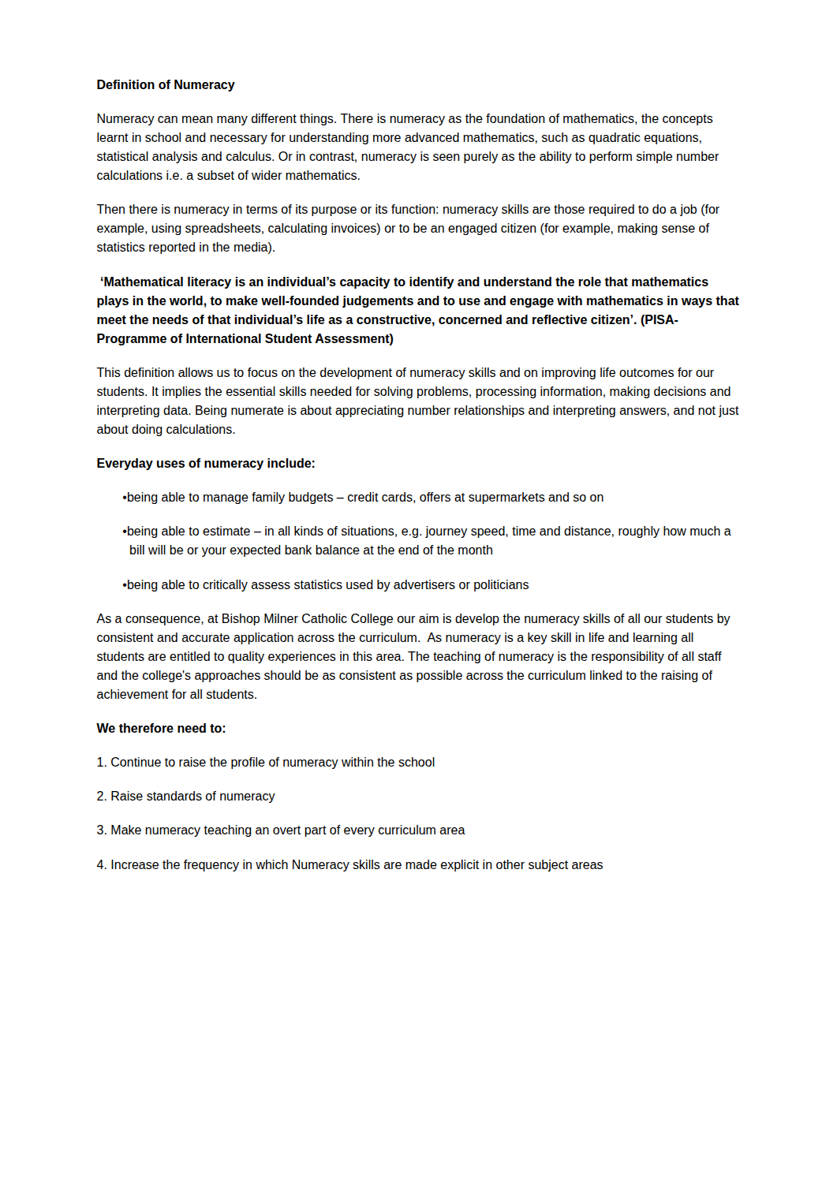Definition of Numeracy
Numeracy can mean many different things. There is numeracy as the foundation of mathematics, the concepts learnt in school and necessary for understanding more advanced mathematics, such as quadratic equations, statistical analysis and calculus. Or in contrast, numeracy is seen purely as the ability to perform simple number calculations i.e. a subset of wider mathematics.
Then there is numeracy in terms of its purpose or its function: numeracy skills are those required to do a job (for example, using spreadsheets, calculating invoices) or to be an engaged citizen (for example, making sense of statistics reported in the media).
‘Mathematical literacy is an individual’s capacity to identify and understand the role that mathematics plays in the world, to make well-founded judgements and to use and engage with mathematics in ways that meet the needs of that individual’s life as a constructive, concerned and reflective citizen’. (PISA- Programme of International Student Assessment)
This definition allows us to focus on the development of numeracy skills and on improving life outcomes for our students. It implies the essential skills needed for solving problems, processing information, making decisions and interpreting data. Being numerate is about appreciating number relationships and interpreting answers, and not just about doing calculations.
Everyday uses of numeracy include:
•being able to manage family budgets – credit cards, offers at supermarkets and so on
•being able to estimate – in all kinds of situations, e.g. journey speed, time and distance, roughly how much a bill will be or your expected bank balance at the end of the month
•being able to critically assess statistics used by advertisers or politicians
As a consequence, at Bishop Milner Catholic College our aim is develop the numeracy skills of all our students by consistent and accurate application across the curriculum. As numeracy is a key skill in life and learning all students are entitled to quality experiences in this area. The teaching of numeracy is the responsibility of all staff and the college's approaches should be as consistent as possible across the curriculum linked to the raising of achievement for all students.
We therefore need to:
Continue to raise the profile of numeracy within the school
Raise standards of numeracy
Make numeracy teaching an overt part of every curriculum area
Increase the frequency in which Numeracy skills are made explicit in other subject areas